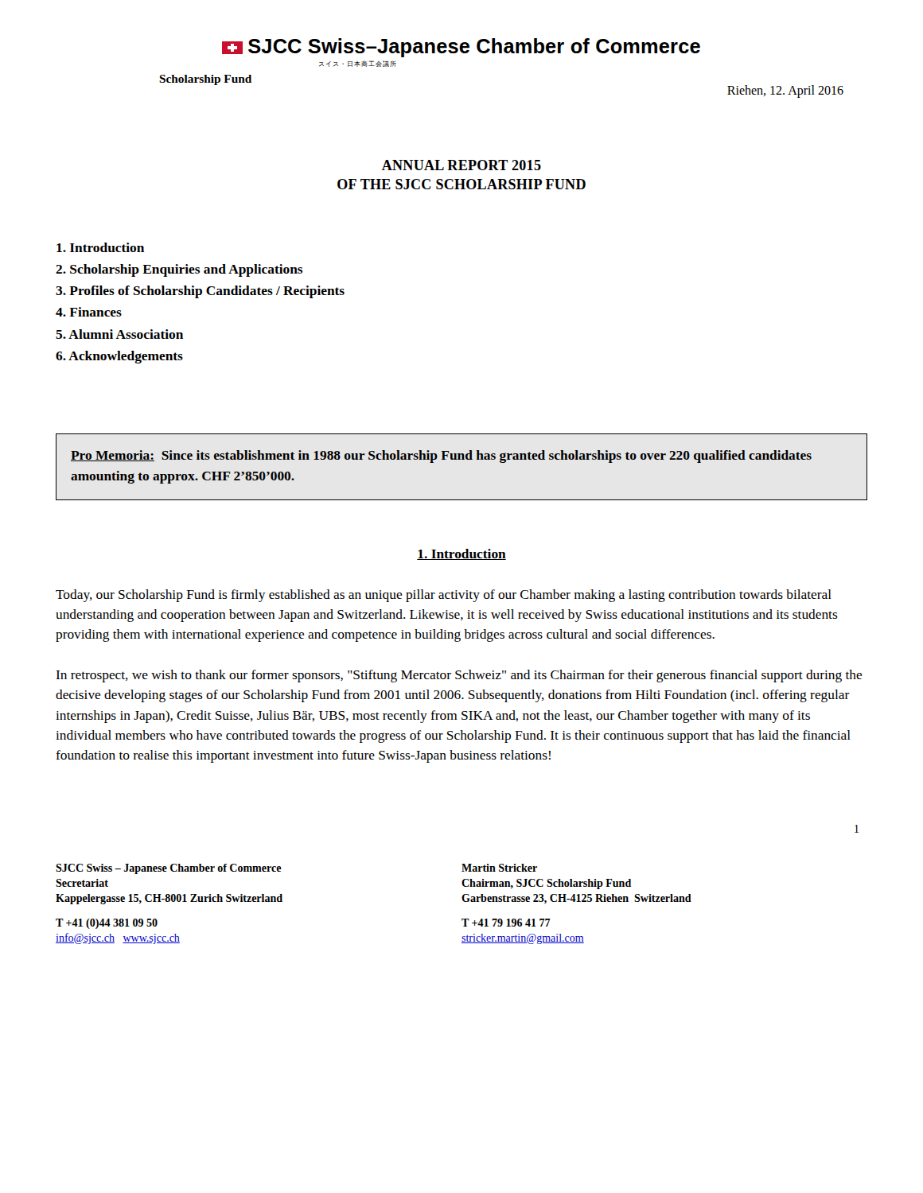SJCC Swiss–Japanese Chamber of Commerce
スイス・日本商工会議所
Scholarship Fund
Riehen, 12. April 2016
ANNUAL REPORT 2015
OF THE SJCC SCHOLARSHIP FUND
1. Introduction
2. Scholarship Enquiries and Applications
3. Profiles of Scholarship Candidates / Recipients
4. Finances
5. Alumni Association
6. Acknowledgements
Pro Memoria: Since its establishment in 1988 our Scholarship Fund has granted scholarships to over 220 qualified candidates amounting to approx. CHF 2’850’000.
1. Introduction
Today, our Scholarship Fund is firmly established as an unique pillar activity of our Chamber making a lasting contribution towards bilateral understanding and cooperation between Japan and Switzerland. Likewise, it is well received by Swiss educational institutions and its students providing them with international experience and competence in building bridges across cultural and social differences.
In retrospect, we wish to thank our former sponsors, "Stiftung Mercator Schweiz" and its Chairman for their generous financial support during the decisive developing stages of our Scholarship Fund from 2001 until 2006. Subsequently, donations from Hilti Foundation (incl. offering regular internships in Japan), Credit Suisse, Julius Bär, UBS, most recently from SIKA and, not the least, our Chamber together with many of its individual members who have contributed towards the progress of our Scholarship Fund. It is their continuous support that has laid the financial foundation to realise this important investment into future Swiss-Japan business relations!
1
| SJCC Swiss – Japanese Chamber of Commerce Secretariat Kappelergasse 15, CH-8001 Zurich Switzerland T +41 (0)44 381 09 50 info@sjcc.ch www.sjcc.ch | Martin Stricker Chairman, SJCC Scholarship Fund Garbenstrasse 23, CH-4125 Riehen Switzerland T +41 79 196 41 77 stricker.martin@gmail.com |